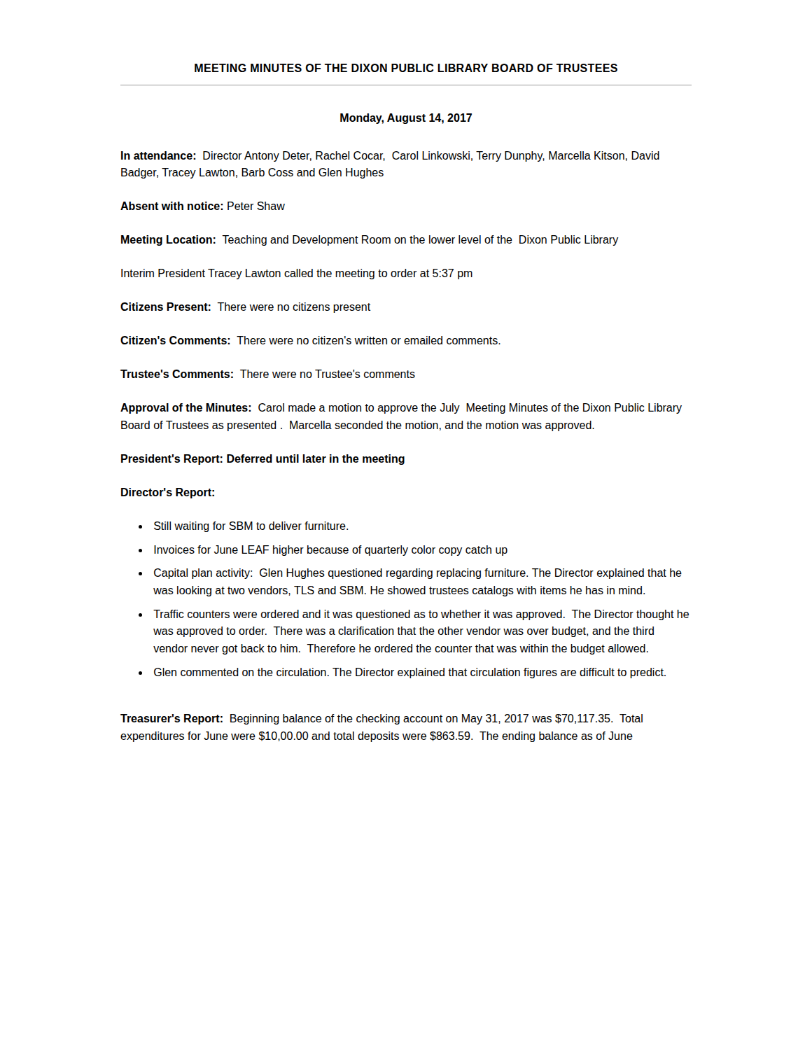MEETING MINUTES OF THE DIXON PUBLIC LIBRARY BOARD OF TRUSTEES
Monday, August 14, 2017
In attendance: Director Antony Deter, Rachel Cocar, Carol Linkowski, Terry Dunphy, Marcella Kitson, David Badger, Tracey Lawton, Barb Coss and Glen Hughes
Absent with notice: Peter Shaw
Meeting Location: Teaching and Development Room on the lower level of the Dixon Public Library
Interim President Tracey Lawton called the meeting to order at 5:37 pm
Citizens Present: There were no citizens present
Citizen's Comments: There were no citizen's written or emailed comments.
Trustee's Comments: There were no Trustee's comments
Approval of the Minutes: Carol made a motion to approve the July Meeting Minutes of the Dixon Public Library Board of Trustees as presented . Marcella seconded the motion, and the motion was approved.
President's Report: Deferred until later in the meeting
Director's Report:
Still waiting for SBM to deliver furniture.
Invoices for June LEAF higher because of quarterly color copy catch up
Capital plan activity: Glen Hughes questioned regarding replacing furniture. The Director explained that he was looking at two vendors, TLS and SBM. He showed trustees catalogs with items he has in mind.
Traffic counters were ordered and it was questioned as to whether it was approved. The Director thought he was approved to order. There was a clarification that the other vendor was over budget, and the third vendor never got back to him. Therefore he ordered the counter that was within the budget allowed.
Glen commented on the circulation. The Director explained that circulation figures are difficult to predict.
Treasurer's Report: Beginning balance of the checking account on May 31, 2017 was $70,117.35. Total expenditures for June were $10,00.00 and total deposits were $863.59. The ending balance as of June